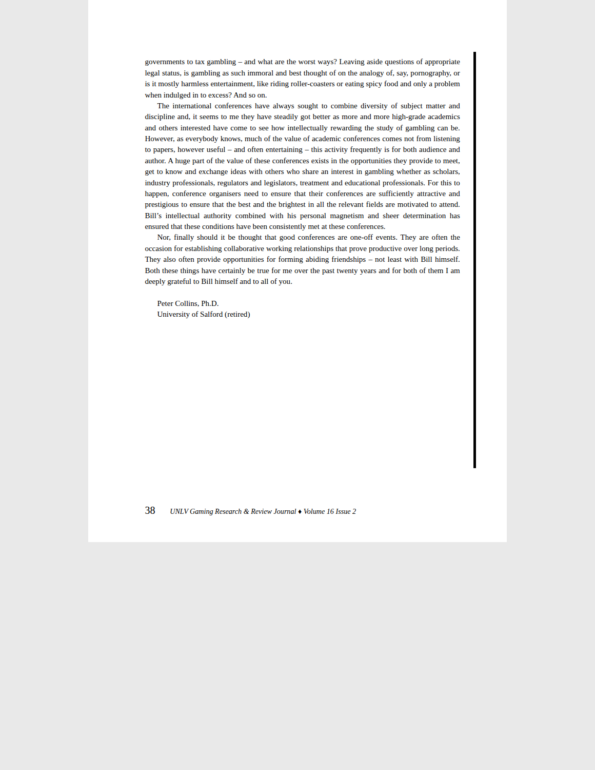governments to tax gambling – and what are the worst ways? Leaving aside questions of appropriate legal status, is gambling as such immoral and best thought of on the analogy of, say, pornography, or is it mostly harmless entertainment, like riding roller-coasters or eating spicy food and only a problem when indulged in to excess? And so on.
The international conferences have always sought to combine diversity of subject matter and discipline and, it seems to me they have steadily got better as more and more high-grade academics and others interested have come to see how intellectually rewarding the study of gambling can be. However, as everybody knows, much of the value of academic conferences comes not from listening to papers, however useful – and often entertaining – this activity frequently is for both audience and author. A huge part of the value of these conferences exists in the opportunities they provide to meet, get to know and exchange ideas with others who share an interest in gambling whether as scholars, industry professionals, regulators and legislators, treatment and educational professionals. For this to happen, conference organisers need to ensure that their conferences are sufficiently attractive and prestigious to ensure that the best and the brightest in all the relevant fields are motivated to attend. Bill’s intellectual authority combined with his personal magnetism and sheer determination has ensured that these conditions have been consistently met at these conferences.
Nor, finally should it be thought that good conferences are one-off events. They are often the occasion for establishing collaborative working relationships that prove productive over long periods. They also often provide opportunities for forming abiding friendships – not least with Bill himself. Both these things have certainly be true for me over the past twenty years and for both of them I am deeply grateful to Bill himself and to all of you.
Peter Collins, Ph.D.
University of Salford (retired)
38 UNLV Gaming Research & Review Journal ♦ Volume 16 Issue 2